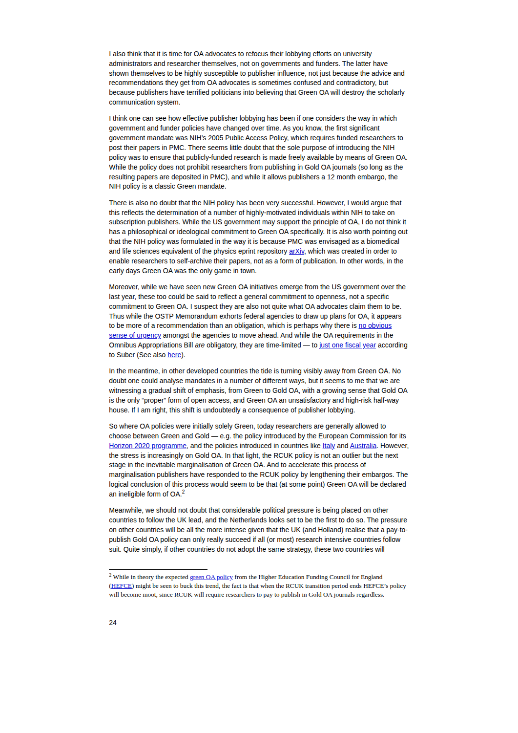I also think that it is time for OA advocates to refocus their lobbying efforts on university administrators and researcher themselves, not on governments and funders. The latter have shown themselves to be highly susceptible to publisher influence, not just because the advice and recommendations they get from OA advocates is sometimes confused and contradictory, but because publishers have terrified politicians into believing that Green OA will destroy the scholarly communication system.
I think one can see how effective publisher lobbying has been if one considers the way in which government and funder policies have changed over time. As you know, the first significant government mandate was NIH’s 2005 Public Access Policy, which requires funded researchers to post their papers in PMC. There seems little doubt that the sole purpose of introducing the NIH policy was to ensure that publicly-funded research is made freely available by means of Green OA. While the policy does not prohibit researchers from publishing in Gold OA journals (so long as the resulting papers are deposited in PMC), and while it allows publishers a 12 month embargo, the NIH policy is a classic Green mandate.
There is also no doubt that the NIH policy has been very successful. However, I would argue that this reflects the determination of a number of highly-motivated individuals within NIH to take on subscription publishers. While the US government may support the principle of OA, I do not think it has a philosophical or ideological commitment to Green OA specifically. It is also worth pointing out that the NIH policy was formulated in the way it is because PMC was envisaged as a biomedical and life sciences equivalent of the physics eprint repository arXiv, which was created in order to enable researchers to self-archive their papers, not as a form of publication. In other words, in the early days Green OA was the only game in town.
Moreover, while we have seen new Green OA initiatives emerge from the US government over the last year, these too could be said to reflect a general commitment to openness, not a specific commitment to Green OA. I suspect they are also not quite what OA advocates claim them to be. Thus while the OSTP Memorandum exhorts federal agencies to draw up plans for OA, it appears to be more of a recommendation than an obligation, which is perhaps why there is no obvious sense of urgency amongst the agencies to move ahead. And while the OA requirements in the Omnibus Appropriations Bill are obligatory, they are time-limited — to just one fiscal year according to Suber (See also here).
In the meantime, in other developed countries the tide is turning visibly away from Green OA. No doubt one could analyse mandates in a number of different ways, but it seems to me that we are witnessing a gradual shift of emphasis, from Green to Gold OA, with a growing sense that Gold OA is the only “proper” form of open access, and Green OA an unsatisfactory and high-risk half-way house. If I am right, this shift is undoubtedly a consequence of publisher lobbying.
So where OA policies were initially solely Green, today researchers are generally allowed to choose between Green and Gold — e.g. the policy introduced by the European Commission for its Horizon 2020 programme, and the policies introduced in countries like Italy and Australia. However, the stress is increasingly on Gold OA. In that light, the RCUK policy is not an outlier but the next stage in the inevitable marginalisation of Green OA. And to accelerate this process of marginalisation publishers have responded to the RCUK policy by lengthening their embargos. The logical conclusion of this process would seem to be that (at some point) Green OA will be declared an ineligible form of OA.2
Meanwhile, we should not doubt that considerable political pressure is being placed on other countries to follow the UK lead, and the Netherlands looks set to be the first to do so. The pressure on other countries will be all the more intense given that the UK (and Holland) realise that a pay-to-publish Gold OA policy can only really succeed if all (or most) research intensive countries follow suit. Quite simply, if other countries do not adopt the same strategy, these two countries will
2 While in theory the expected green OA policy from the Higher Education Funding Council for England (HEFCE) might be seen to buck this trend, the fact is that when the RCUK transition period ends HEFCE’s policy will become moot, since RCUK will require researchers to pay to publish in Gold OA journals regardless.
24